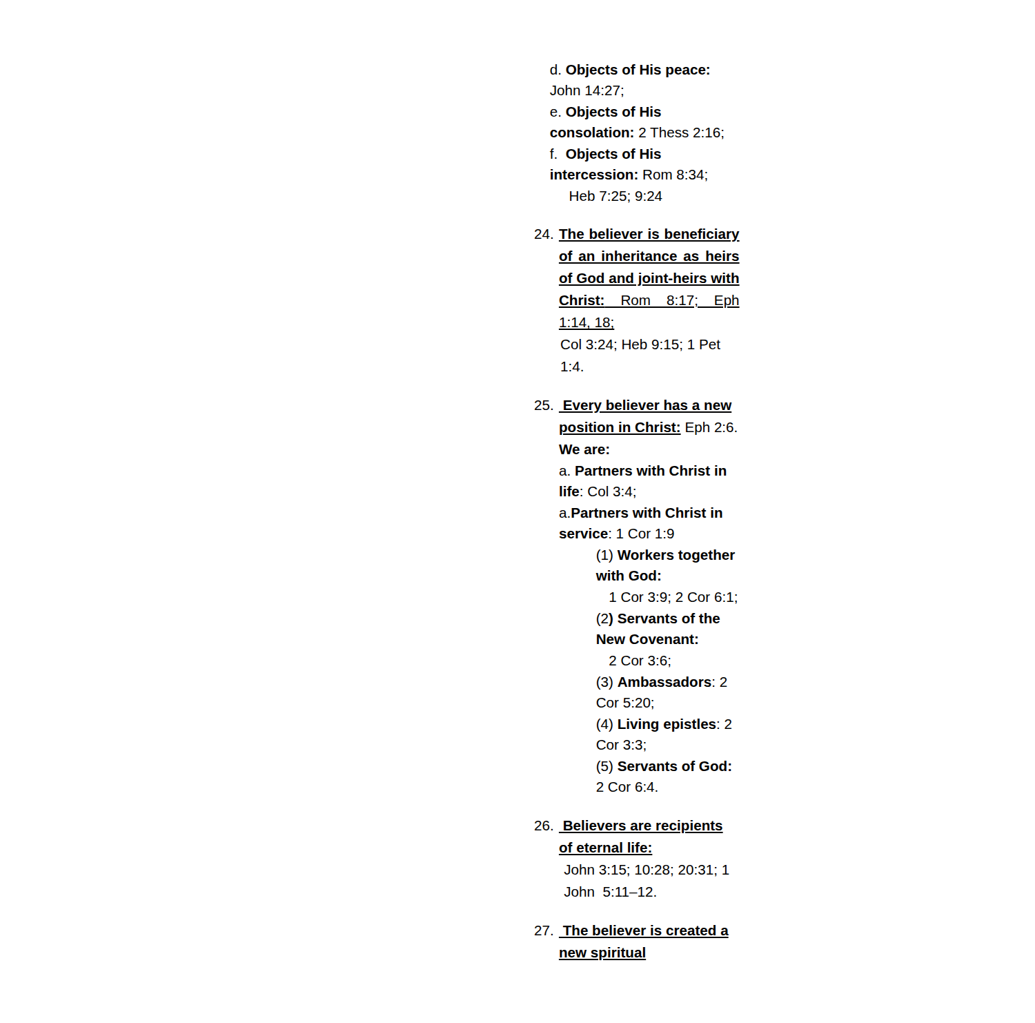d. Objects of His peace: John 14:27;
e. Objects of His consolation: 2 Thess 2:16;
f. Objects of His intercession: Rom 8:34;
Heb 7:25; 9:24
24.
The believer is beneficiary of an inheritance as heirs of God and joint-heirs with Christ: Rom 8:17; Eph 1:14, 18;
Col 3:24; Heb 9:15; 1 Pet 1:4.
25.
Every believer has a new position in Christ: Eph 2:6. We are:
a. Partners with Christ in life: Col 3:4;
a.Partners with Christ in service: 1 Cor 1:9
(1) Workers together with God:
1 Cor 3:9; 2 Cor 6:1;
(2) Servants of the New Covenant:
2 Cor 3:6;
(3) Ambassadors: 2 Cor 5:20;
(4) Living epistles: 2 Cor 3:3;
(5) Servants of God: 2 Cor 6:4.
26.
Believers are recipients of eternal life:
John 3:15; 10:28; 20:31; 1 John 5:11–12.
27.
The believer is created a new spiritual